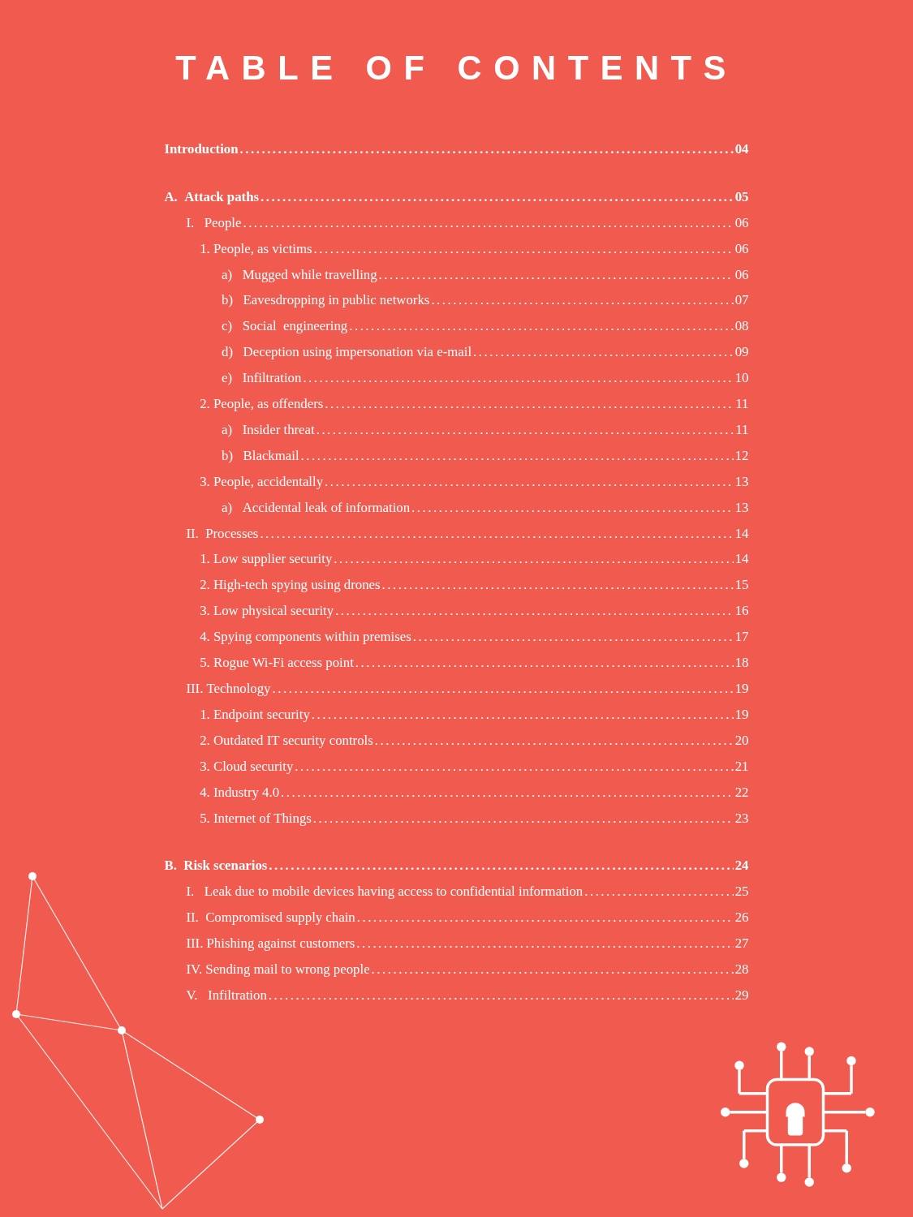Table of Contents
Introduction .................................................................................................................................................. 04
A. Attack paths .................................................................................................................................................. 05
I. People .................................................................................................................................................. 06
1. People, as victims .................................................................................................................................................. 06
a) Mugged while travelling .................................................................................................................................................. 06
b) Eavesdropping in public networks .................................................................................................................................................. 07
c) Social engineering .................................................................................................................................................. 08
d) Deception using impersonation via e-mail .................................................................................................................................................. 09
e) Infiltration .................................................................................................................................................. 10
2. People, as offenders .................................................................................................................................................. 11
a) Insider threat .................................................................................................................................................. 11
b) Blackmail .................................................................................................................................................. 12
3. People, accidentally .................................................................................................................................................. 13
a) Accidental leak of information .................................................................................................................................................. 13
II. Processes .................................................................................................................................................. 14
1. Low supplier security .................................................................................................................................................. 14
2. High-tech spying using drones .................................................................................................................................................. 15
3. Low physical security .................................................................................................................................................. 16
4. Spying components within premises .................................................................................................................................................. 17
5. Rogue Wi-Fi access point .................................................................................................................................................. 18
III. Technology .................................................................................................................................................. 19
1. Endpoint security .................................................................................................................................................. 19
2. Outdated IT security controls .................................................................................................................................................. 20
3. Cloud security .................................................................................................................................................. 21
4. Industry 4.0 .................................................................................................................................................. 22
5. Internet of Things .................................................................................................................................................. 23
B. Risk scenarios .................................................................................................................................................. 24
I. Leak due to mobile devices having access to confidential information .................................................................................................................................................. 25
II. Compromised supply chain .................................................................................................................................................. 26
III. Phishing against customers .................................................................................................................................................. 27
IV. Sending mail to wrong people .................................................................................................................................................. 28
V. Infiltration .................................................................................................................................................. 29